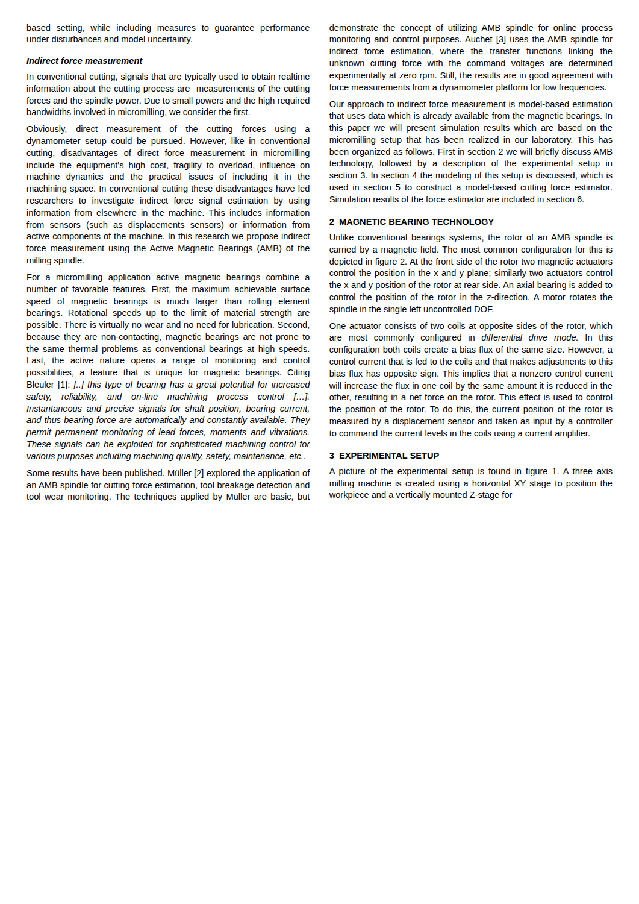based setting, while including measures to guarantee performance under disturbances and model uncertainty.
Indirect force measurement
In conventional cutting, signals that are typically used to obtain realtime information about the cutting process are measurements of the cutting forces and the spindle power. Due to small powers and the high required bandwidths involved in micromilling, we consider the first.
Obviously, direct measurement of the cutting forces using a dynamometer setup could be pursued. However, like in conventional cutting, disadvantages of direct force measurement in micromilling include the equipment's high cost, fragility to overload, influence on machine dynamics and the practical issues of including it in the machining space. In conventional cutting these disadvantages have led researchers to investigate indirect force signal estimation by using information from elsewhere in the machine. This includes information from sensors (such as displacements sensors) or information from active components of the machine. In this research we propose indirect force measurement using the Active Magnetic Bearings (AMB) of the milling spindle.
For a micromilling application active magnetic bearings combine a number of favorable features. First, the maximum achievable surface speed of magnetic bearings is much larger than rolling element bearings. Rotational speeds up to the limit of material strength are possible. There is virtually no wear and no need for lubrication. Second, because they are non-contacting, magnetic bearings are not prone to the same thermal problems as conventional bearings at high speeds. Last, the active nature opens a range of monitoring and control possibilities, a feature that is unique for magnetic bearings. Citing Bleuler [1]: [..] this type of bearing has a great potential for increased safety, reliability, and on-line machining process control […]. Instantaneous and precise signals for shaft position, bearing current, and thus bearing force are automatically and constantly available. They permit permanent monitoring of lead forces, moments and vibrations. These signals can be exploited for sophisticated machining control for various purposes including machining quality, safety, maintenance, etc..
Some results have been published. Müller [2] explored the application of an AMB spindle for cutting force estimation, tool breakage detection and tool wear monitoring. The techniques applied by Müller are basic, but demonstrate the concept of utilizing AMB spindle for online process monitoring and control purposes. Auchet [3] uses the AMB spindle for indirect force estimation, where the transfer functions linking the unknown cutting force with the command voltages are determined experimentally at zero rpm. Still, the results are in good agreement with force measurements from a dynamometer platform for low frequencies.
Our approach to indirect force measurement is model-based estimation that uses data which is already available from the magnetic bearings. In this paper we will present simulation results which are based on the micromilling setup that has been realized in our laboratory. This has been organized as follows. First in section 2 we will briefly discuss AMB technology, followed by a description of the experimental setup in section 3. In section 4 the modeling of this setup is discussed, which is used in section 5 to construct a model-based cutting force estimator. Simulation results of the force estimator are included in section 6.
2 Magnetic Bearing Technology
Unlike conventional bearings systems, the rotor of an AMB spindle is carried by a magnetic field. The most common configuration for this is depicted in figure 2. At the front side of the rotor two magnetic actuators control the position in the x and y plane; similarly two actuators control the x and y position of the rotor at rear side. An axial bearing is added to control the position of the rotor in the z-direction. A motor rotates the spindle in the single left uncontrolled DOF.
One actuator consists of two coils at opposite sides of the rotor, which are most commonly configured in differential drive mode. In this configuration both coils create a bias flux of the same size. However, a control current that is fed to the coils and that makes adjustments to this bias flux has opposite sign. This implies that a nonzero control current will increase the flux in one coil by the same amount it is reduced in the other, resulting in a net force on the rotor. This effect is used to control the position of the rotor. To do this, the current position of the rotor is measured by a displacement sensor and taken as input by a controller to command the current levels in the coils using a current amplifier.
3 Experimental Setup
A picture of the experimental setup is found in figure 1. A three axis milling machine is created using a horizontal XY stage to position the workpiece and a vertically mounted Z-stage for